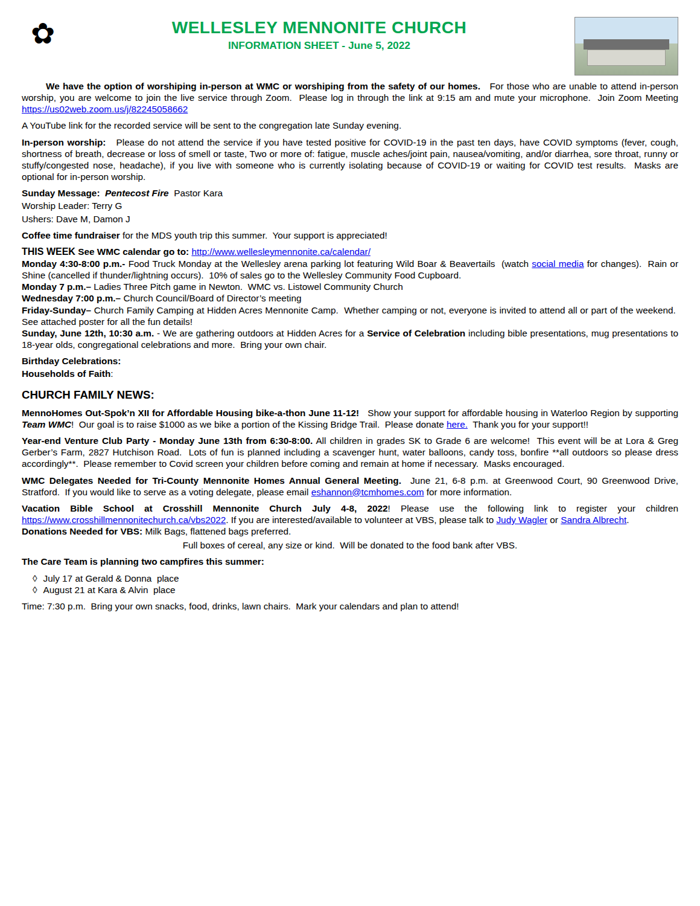✿
WELLESLEY MENNONITE CHURCH
INFORMATION SHEET - June 5, 2022
We have the option of worshiping in-person at WMC or worshiping from the safety of our homes. For those who are unable to attend in-person worship, you are welcome to join the live service through Zoom. Please log in through the link at 9:15 am and mute your microphone. Join Zoom Meeting https://us02web.zoom.us/j/82245058662
A YouTube link for the recorded service will be sent to the congregation late Sunday evening.
In-person worship: Please do not attend the service if you have tested positive for COVID-19 in the past ten days, have COVID symptoms (fever, cough, shortness of breath, decrease or loss of smell or taste, Two or more of: fatigue, muscle aches/joint pain, nausea/vomiting, and/or diarrhea, sore throat, runny or stuffy/congested nose, headache), if you live with someone who is currently isolating because of COVID-19 or waiting for COVID test results. Masks are optional for in-person worship.
Sunday Message: Pentecost Fire Pastor Kara
Worship Leader: Terry G
Ushers: Dave M, Damon J
Coffee time fundraiser for the MDS youth trip this summer. Your support is appreciated!
THIS WEEK See WMC calendar go to: http://www.wellesleymennonite.ca/calendar/
Monday 4:30-8:00 p.m.- Food Truck Monday at the Wellesley arena parking lot featuring Wild Boar & Beavertails (watch social media for changes). Rain or Shine (cancelled if thunder/lightning occurs). 10% of sales go to the Wellesley Community Food Cupboard.
Monday 7 p.m.– Ladies Three Pitch game in Newton. WMC vs. Listowel Community Church
Wednesday 7:00 p.m.– Church Council/Board of Director’s meeting
Friday-Sunday– Church Family Camping at Hidden Acres Mennonite Camp. Whether camping or not, everyone is invited to attend all or part of the weekend. See attached poster for all the fun details!
Sunday, June 12th, 10:30 a.m. - We are gathering outdoors at Hidden Acres for a Service of Celebration including bible presentations, mug presentations to 18-year olds, congregational celebrations and more. Bring your own chair.
Birthday Celebrations:
Households of Faith:
CHURCH FAMILY NEWS:
MennoHomes Out-Spok’n XII for Affordable Housing bike-a-thon June 11-12! Show your support for affordable housing in Waterloo Region by supporting Team WMC! Our goal is to raise $1000 as we bike a portion of the Kissing Bridge Trail. Please donate here. Thank you for your support!!
Year-end Venture Club Party - Monday June 13th from 6:30-8:00. All children in grades SK to Grade 6 are welcome! This event will be at Lora & Greg Gerber’s Farm, 2827 Hutchison Road. Lots of fun is planned including a scavenger hunt, water balloons, candy toss, bonfire **all outdoors so please dress accordingly**. Please remember to Covid screen your children before coming and remain at home if necessary. Masks encouraged.
WMC Delegates Needed for Tri-County Mennonite Homes Annual General Meeting. June 21, 6-8 p.m. at Greenwood Court, 90 Greenwood Drive, Stratford. If you would like to serve as a voting delegate, please email eshannon@tcmhomes.com for more information.
Vacation Bible School at Crosshill Mennonite Church July 4-8, 2022! Please use the following link to register your children https://www.crosshillmennonitechurch.ca/vbs2022. If you are interested/available to volunteer at VBS, please talk to Judy Wagler or Sandra Albrecht.
Donations Needed for VBS: Milk Bags, flattened bags preferred.
Full boxes of cereal, any size or kind. Will be donated to the food bank after VBS.
The Care Team is planning two campfires this summer:
July 17 at Gerald & Donna place
August 21 at Kara & Alvin place
Time: 7:30 p.m. Bring your own snacks, food, drinks, lawn chairs. Mark your calendars and plan to attend!